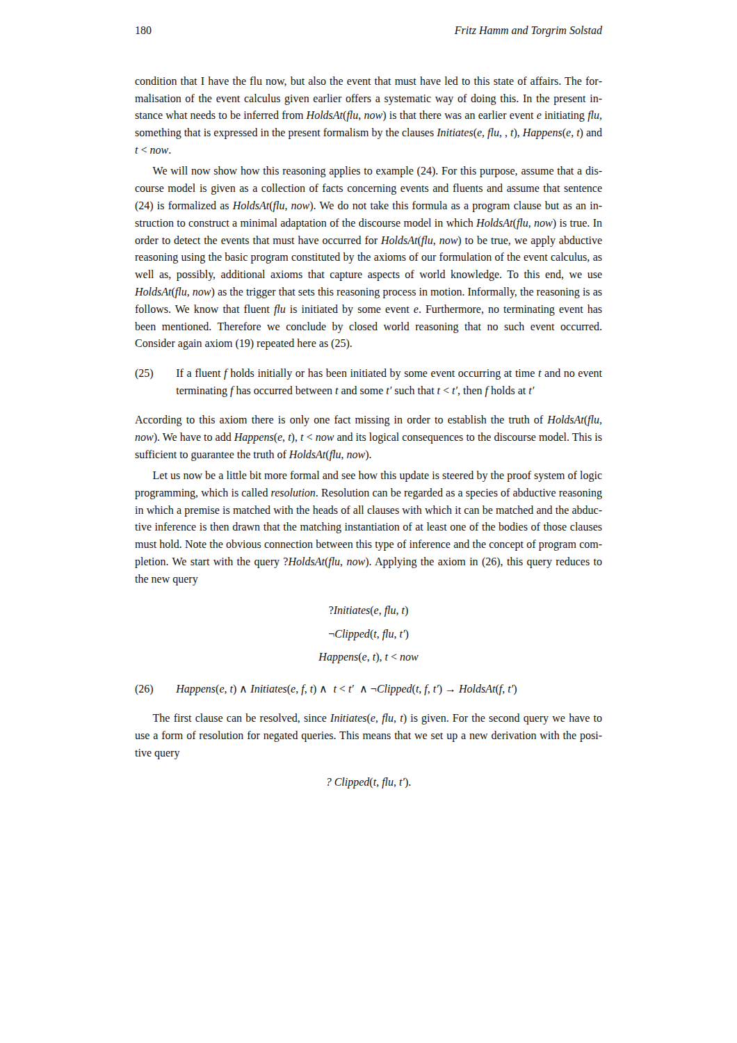180 Fritz Hamm and Torgrim Solstad
condition that I have the flu now, but also the event that must have led to this state of affairs. The formalisation of the event calculus given earlier offers a systematic way of doing this. In the present instance what needs to be inferred from HoldsAt(flu, now) is that there was an earlier event e initiating flu, something that is expressed in the present formalism by the clauses Initiates(e, flu, , t), Happens(e, t) and t < now.
We will now show how this reasoning applies to example (24). For this purpose, assume that a discourse model is given as a collection of facts concerning events and fluents and assume that sentence (24) is formalized as HoldsAt(flu, now). We do not take this formula as a program clause but as an instruction to construct a minimal adaptation of the discourse model in which HoldsAt(flu, now) is true. In order to detect the events that must have occurred for HoldsAt(flu, now) to be true, we apply abductive reasoning using the basic program constituted by the axioms of our formulation of the event calculus, as well as, possibly, additional axioms that capture aspects of world knowledge. To this end, we use HoldsAt(flu, now) as the trigger that sets this reasoning process in motion. Informally, the reasoning is as follows. We know that fluent flu is initiated by some event e. Furthermore, no terminating event has been mentioned. Therefore we conclude by closed world reasoning that no such event occurred. Consider again axiom (19) repeated here as (25).
(25)
If a fluent f holds initially or has been initiated by some event occurring at time t and no event terminating f has occurred between t and some t′ such that t < t′, then f holds at t′
According to this axiom there is only one fact missing in order to establish the truth of HoldsAt(flu, now). We have to add Happens(e, t), t < now and its logical consequences to the discourse model. This is sufficient to guarantee the truth of HoldsAt(flu, now).
Let us now be a little bit more formal and see how this update is steered by the proof system of logic programming, which is called resolution. Resolution can be regarded as a species of abductive reasoning in which a premise is matched with the heads of all clauses with which it can be matched and the abductive inference is then drawn that the matching instantiation of at least one of the bodies of those clauses must hold. Note the obvious connection between this type of inference and the concept of program completion. We start with the query ?HoldsAt(flu, now). Applying the axiom in (26), this query reduces to the new query
?Initiates(e, flu, t)
¬Clipped(t, flu, t′)
Happens(e, t), t < now
(26)
Happens(e, t) ∧ Initiates(e, f, t) ∧ t < t′ ∧ ¬Clipped(t, f, t′) → HoldsAt(f, t′)
The first clause can be resolved, since Initiates(e, flu, t) is given. For the second query we have to use a form of resolution for negated queries. This means that we set up a new derivation with the positive query
? Clipped(t, flu, t′).